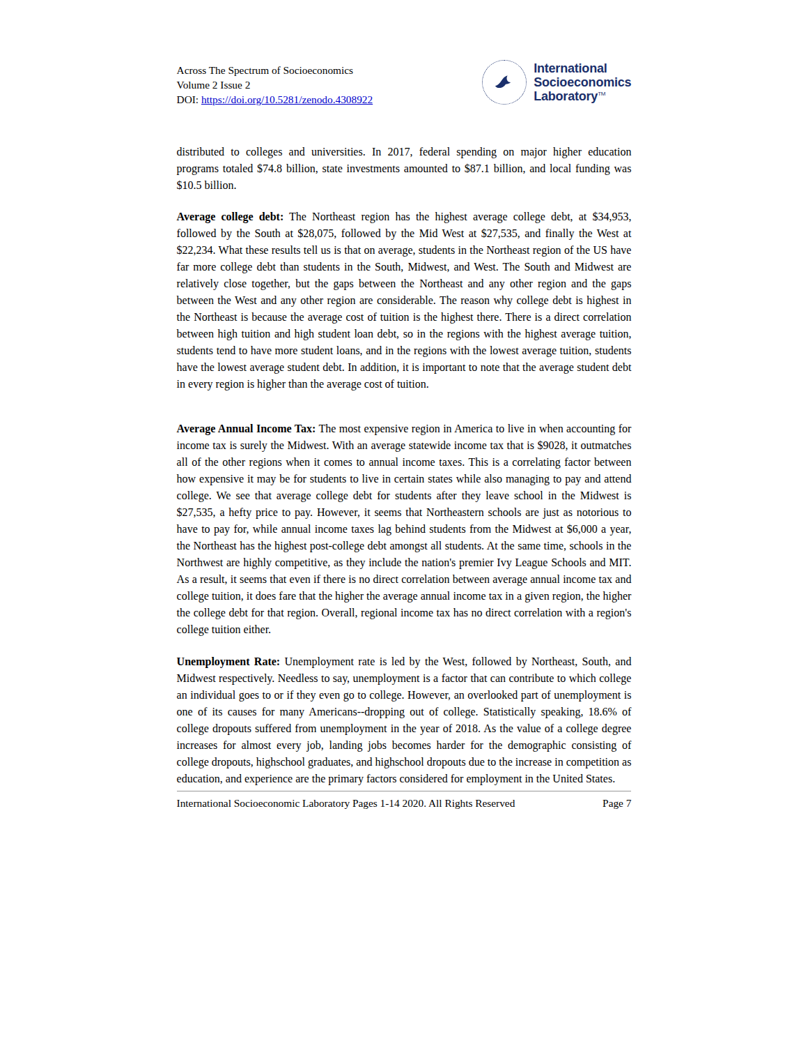Across The Spectrum of Socioeconomics
Volume 2 Issue 2
DOI: https://doi.org/10.5281/zenodo.4308922
International
Socioeconomics
LaboratoryTM
distributed to colleges and universities. In 2017, federal spending on major higher education programs totaled $74.8 billion, state investments amounted to $87.1 billion, and local funding was $10.5 billion.
Average college debt: The Northeast region has the highest average college debt, at $34,953, followed by the South at $28,075, followed by the Mid West at $27,535, and finally the West at $22,234. What these results tell us is that on average, students in the Northeast region of the US have far more college debt than students in the South, Midwest, and West. The South and Midwest are relatively close together, but the gaps between the Northeast and any other region and the gaps between the West and any other region are considerable. The reason why college debt is highest in the Northeast is because the average cost of tuition is the highest there. There is a direct correlation between high tuition and high student loan debt, so in the regions with the highest average tuition, students tend to have more student loans, and in the regions with the lowest average tuition, students have the lowest average student debt. In addition, it is important to note that the average student debt in every region is higher than the average cost of tuition.
Average Annual Income Tax: The most expensive region in America to live in when accounting for income tax is surely the Midwest. With an average statewide income tax that is $9028, it outmatches all of the other regions when it comes to annual income taxes. This is a correlating factor between how expensive it may be for students to live in certain states while also managing to pay and attend college. We see that average college debt for students after they leave school in the Midwest is $27,535, a hefty price to pay. However, it seems that Northeastern schools are just as notorious to have to pay for, while annual income taxes lag behind students from the Midwest at $6,000 a year, the Northeast has the highest post-college debt amongst all students. At the same time, schools in the Northwest are highly competitive, as they include the nation's premier Ivy League Schools and MIT. As a result, it seems that even if there is no direct correlation between average annual income tax and college tuition, it does fare that the higher the average annual income tax in a given region, the higher the college debt for that region. Overall, regional income tax has no direct correlation with a region's college tuition either.
Unemployment Rate: Unemployment rate is led by the West, followed by Northeast, South, and Midwest respectively. Needless to say, unemployment is a factor that can contribute to which college an individual goes to or if they even go to college. However, an overlooked part of unemployment is one of its causes for many Americans--dropping out of college. Statistically speaking, 18.6% of college dropouts suffered from unemployment in the year of 2018. As the value of a college degree increases for almost every job, landing jobs becomes harder for the demographic consisting of college dropouts, highschool graduates, and highschool dropouts due to the increase in competition as education, and experience are the primary factors considered for employment in the United States.
International Socioeconomic Laboratory Pages 1-14 2020. All Rights Reserved Page 7